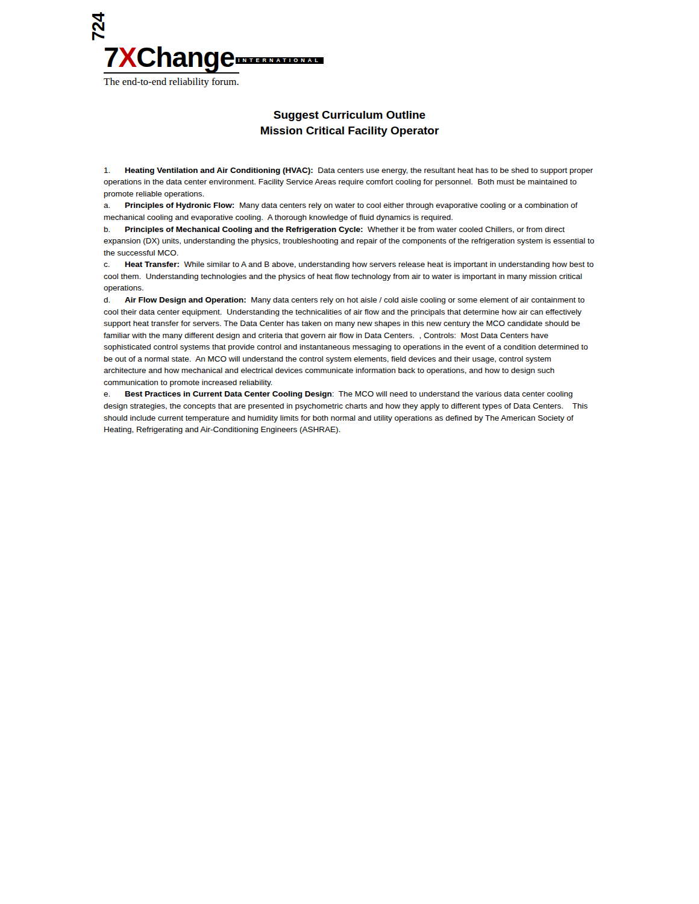7247 XChange INTERNATIONAL
The end-to-end reliability forum.
Suggest Curriculum Outline
Mission Critical Facility Operator
1. Heating Ventilation and Air Conditioning (HVAC): Data centers use energy, the resultant heat has to be shed to support proper operations in the data center environment. Facility Service Areas require comfort cooling for personnel. Both must be maintained to promote reliable operations.
a. Principles of Hydronic Flow: Many data centers rely on water to cool either through evaporative cooling or a combination of mechanical cooling and evaporative cooling. A thorough knowledge of fluid dynamics is required.
b. Principles of Mechanical Cooling and the Refrigeration Cycle: Whether it be from water cooled Chillers, or from direct expansion (DX) units, understanding the physics, troubleshooting and repair of the components of the refrigeration system is essential to the successful MCO.
c. Heat Transfer: While similar to A and B above, understanding how servers release heat is important in understanding how best to cool them. Understanding technologies and the physics of heat flow technology from air to water is important in many mission critical operations.
d. Air Flow Design and Operation: Many data centers rely on hot aisle / cold aisle cooling or some element of air containment to cool their data center equipment. Understanding the technicalities of air flow and the principals that determine how air can effectively support heat transfer for servers. The Data Center has taken on many new shapes in this new century the MCO candidate should be familiar with the many different design and criteria that govern air flow in Data Centers. , Controls: Most Data Centers have sophisticated control systems that provide control and instantaneous messaging to operations in the event of a condition determined to be out of a normal state. An MCO will understand the control system elements, field devices and their usage, control system architecture and how mechanical and electrical devices communicate information back to operations, and how to design such communication to promote increased reliability.
e. Best Practices in Current Data Center Cooling Design: The MCO will need to understand the various data center cooling design strategies, the concepts that are presented in psychometric charts and how they apply to different types of Data Centers. This should include current temperature and humidity limits for both normal and utility operations as defined by The American Society of Heating, Refrigerating and Air-Conditioning Engineers (ASHRAE).